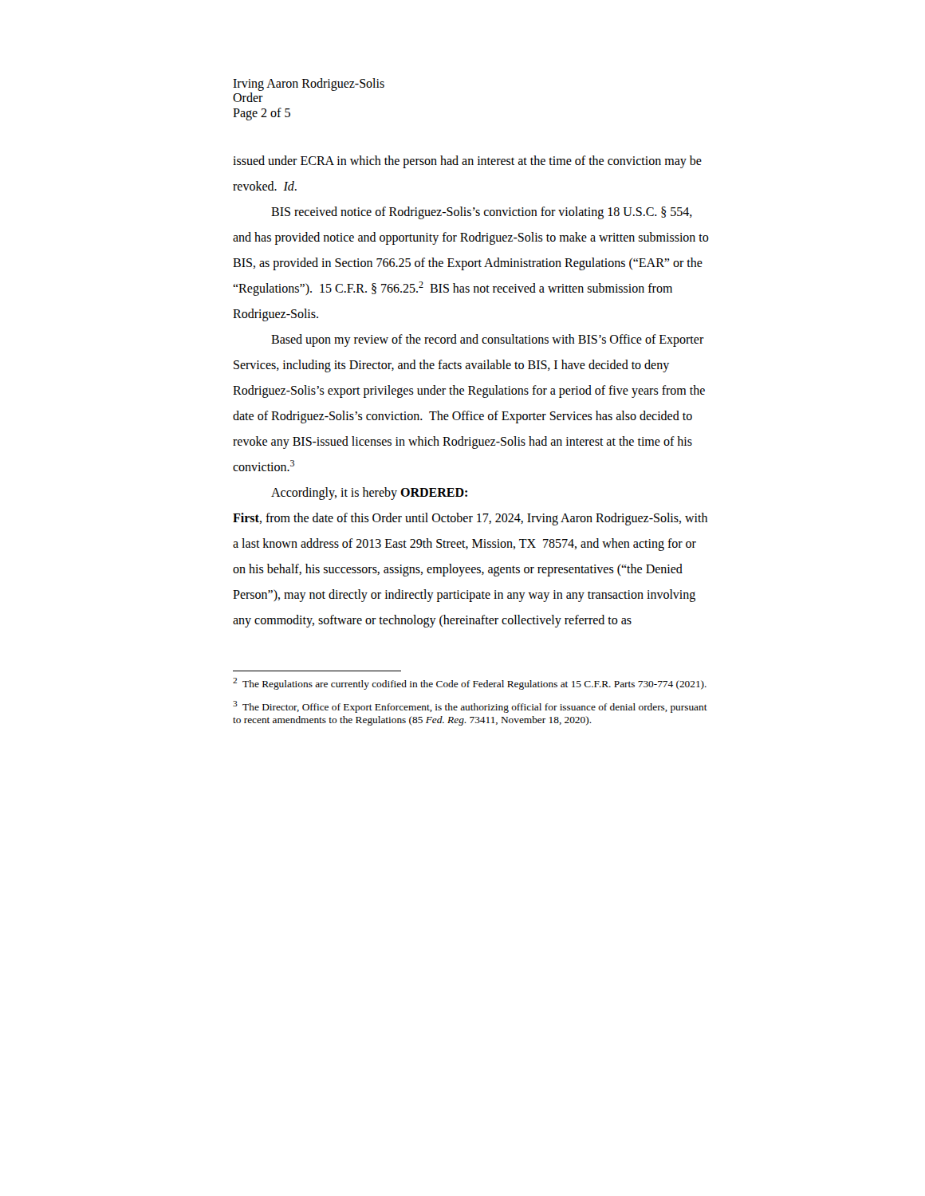Irving Aaron Rodriguez-Solis
Order
Page 2 of 5
issued under ECRA in which the person had an interest at the time of the conviction may be revoked. Id.
BIS received notice of Rodriguez-Solis’s conviction for violating 18 U.S.C. § 554, and has provided notice and opportunity for Rodriguez-Solis to make a written submission to BIS, as provided in Section 766.25 of the Export Administration Regulations (“EAR” or the “Regulations”). 15 C.F.R. § 766.25.2 BIS has not received a written submission from Rodriguez-Solis.
Based upon my review of the record and consultations with BIS’s Office of Exporter Services, including its Director, and the facts available to BIS, I have decided to deny Rodriguez-Solis’s export privileges under the Regulations for a period of five years from the date of Rodriguez-Solis’s conviction. The Office of Exporter Services has also decided to revoke any BIS-issued licenses in which Rodriguez-Solis had an interest at the time of his conviction.3
Accordingly, it is hereby ORDERED:
First, from the date of this Order until October 17, 2024, Irving Aaron Rodriguez-Solis, with a last known address of 2013 East 29th Street, Mission, TX 78574, and when acting for or on his behalf, his successors, assigns, employees, agents or representatives (“the Denied Person”), may not directly or indirectly participate in any way in any transaction involving any commodity, software or technology (hereinafter collectively referred to as
2 The Regulations are currently codified in the Code of Federal Regulations at 15 C.F.R. Parts 730-774 (2021).
3 The Director, Office of Export Enforcement, is the authorizing official for issuance of denial orders, pursuant to recent amendments to the Regulations (85 Fed. Reg. 73411, November 18, 2020).